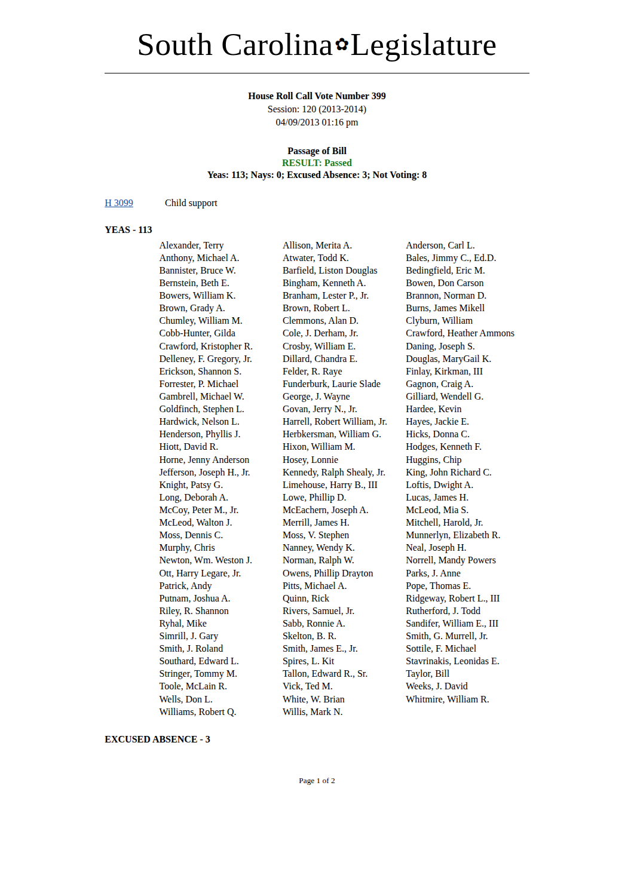South Carolina✿Legislature
House Roll Call Vote Number 399
Session: 120 (2013-2014)
04/09/2013 01:16 pm
Passage of Bill
RESULT: Passed
Yeas: 113; Nays: 0; Excused Absence: 3; Not Voting: 8
H 3099 Child support
YEAS - 113
| Alexander, Terry | Allison, Merita A. | Anderson, Carl L. |
| Anthony, Michael A. | Atwater, Todd K. | Bales, Jimmy C., Ed.D. |
| Bannister, Bruce W. | Barfield, Liston Douglas | Bedingfield, Eric M. |
| Bernstein, Beth E. | Bingham, Kenneth A. | Bowen, Don Carson |
| Bowers, William K. | Branham, Lester P., Jr. | Brannon, Norman D. |
| Brown, Grady A. | Brown, Robert L. | Burns, James Mikell |
| Chumley, William M. | Clemmons, Alan D. | Clyburn, William |
| Cobb-Hunter, Gilda | Cole, J. Derham, Jr. | Crawford, Heather Ammons |
| Crawford, Kristopher R. | Crosby, William E. | Daning, Joseph S. |
| Delleney, F. Gregory, Jr. | Dillard, Chandra E. | Douglas, MaryGail K. |
| Erickson, Shannon S. | Felder, R. Raye | Finlay, Kirkman, III |
| Forrester, P. Michael | Funderburk, Laurie Slade | Gagnon, Craig A. |
| Gambrell, Michael W. | George, J. Wayne | Gilliard, Wendell G. |
| Goldfinch, Stephen L. | Govan, Jerry N., Jr. | Hardee, Kevin |
| Hardwick, Nelson L. | Harrell, Robert William, Jr. | Hayes, Jackie E. |
| Henderson, Phyllis J. | Herbkersman, William G. | Hicks, Donna C. |
| Hiott, David R. | Hixon, William M. | Hodges, Kenneth F. |
| Horne, Jenny Anderson | Hosey, Lonnie | Huggins, Chip |
| Jefferson, Joseph H., Jr. | Kennedy, Ralph Shealy, Jr. | King, John Richard C. |
| Knight, Patsy G. | Limehouse, Harry B., III | Loftis, Dwight A. |
| Long, Deborah A. | Lowe, Phillip D. | Lucas, James H. |
| McCoy, Peter M., Jr. | McEachern, Joseph A. | McLeod, Mia S. |
| McLeod, Walton J. | Merrill, James H. | Mitchell, Harold, Jr. |
| Moss, Dennis C. | Moss, V. Stephen | Munnerlyn, Elizabeth R. |
| Murphy, Chris | Nanney, Wendy K. | Neal, Joseph H. |
| Newton, Wm. Weston J. | Norman, Ralph W. | Norrell, Mandy Powers |
| Ott, Harry Legare, Jr. | Owens, Phillip Drayton | Parks, J. Anne |
| Patrick, Andy | Pitts, Michael A. | Pope, Thomas E. |
| Putnam, Joshua A. | Quinn, Rick | Ridgeway, Robert L., III |
| Riley, R. Shannon | Rivers, Samuel, Jr. | Rutherford, J. Todd |
| Ryhal, Mike | Sabb, Ronnie A. | Sandifer, William E., III |
| Simrill, J. Gary | Skelton, B. R. | Smith, G. Murrell, Jr. |
| Smith, J. Roland | Smith, James E., Jr. | Sottile, F. Michael |
| Southard, Edward L. | Spires, L. Kit | Stavrinakis, Leonidas E. |
| Stringer, Tommy M. | Tallon, Edward R., Sr. | Taylor, Bill |
| Toole, McLain R. | Vick, Ted M. | Weeks, J. David |
| Wells, Don L. | White, W. Brian | Whitmire, William R. |
| Williams, Robert Q. | Willis, Mark N. | |
EXCUSED ABSENCE - 3
Page 1 of 2